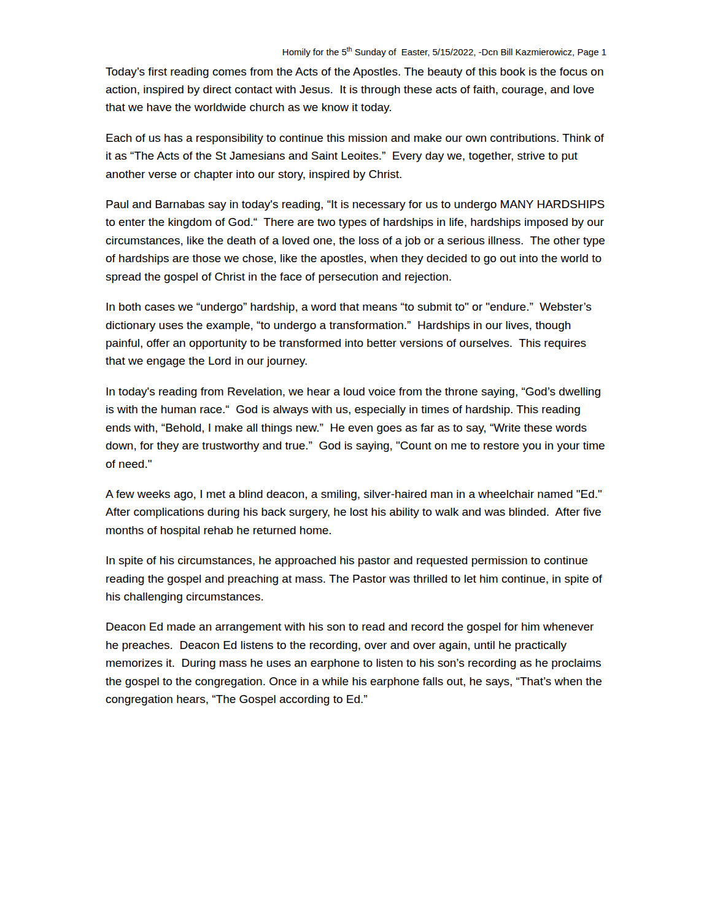Homily for the 5th Sunday of Easter, 5/15/2022, -Dcn Bill Kazmierowicz, Page 1
Today’s first reading comes from the Acts of the Apostles. The beauty of this book is the focus on action, inspired by direct contact with Jesus. It is through these acts of faith, courage, and love that we have the worldwide church as we know it today.
Each of us has a responsibility to continue this mission and make our own contributions. Think of it as “The Acts of the St Jamesians and Saint Leoites.” Every day we, together, strive to put another verse or chapter into our story, inspired by Christ.
Paul and Barnabas say in today's reading, “It is necessary for us to undergo MANY HARDSHIPS to enter the kingdom of God.“ There are two types of hardships in life, hardships imposed by our circumstances, like the death of a loved one, the loss of a job or a serious illness. The other type of hardships are those we chose, like the apostles, when they decided to go out into the world to spread the gospel of Christ in the face of persecution and rejection.
In both cases we “undergo” hardship, a word that means “to submit to" or "endure.” Webster’s dictionary uses the example, “to undergo a transformation.” Hardships in our lives, though painful, offer an opportunity to be transformed into better versions of ourselves. This requires that we engage the Lord in our journey.
In today's reading from Revelation, we hear a loud voice from the throne saying, “God’s dwelling is with the human race.“ God is always with us, especially in times of hardship. This reading ends with, “Behold, I make all things new.” He even goes as far as to say, “Write these words down, for they are trustworthy and true.” God is saying, "Count on me to restore you in your time of need."
A few weeks ago, I met a blind deacon, a smiling, silver-haired man in a wheelchair named "Ed." After complications during his back surgery, he lost his ability to walk and was blinded. After five months of hospital rehab he returned home.
In spite of his circumstances, he approached his pastor and requested permission to continue reading the gospel and preaching at mass. The Pastor was thrilled to let him continue, in spite of his challenging circumstances.
Deacon Ed made an arrangement with his son to read and record the gospel for him whenever he preaches. Deacon Ed listens to the recording, over and over again, until he practically memorizes it. During mass he uses an earphone to listen to his son’s recording as he proclaims the gospel to the congregation. Once in a while his earphone falls out, he says, “That’s when the congregation hears, “The Gospel according to Ed.”